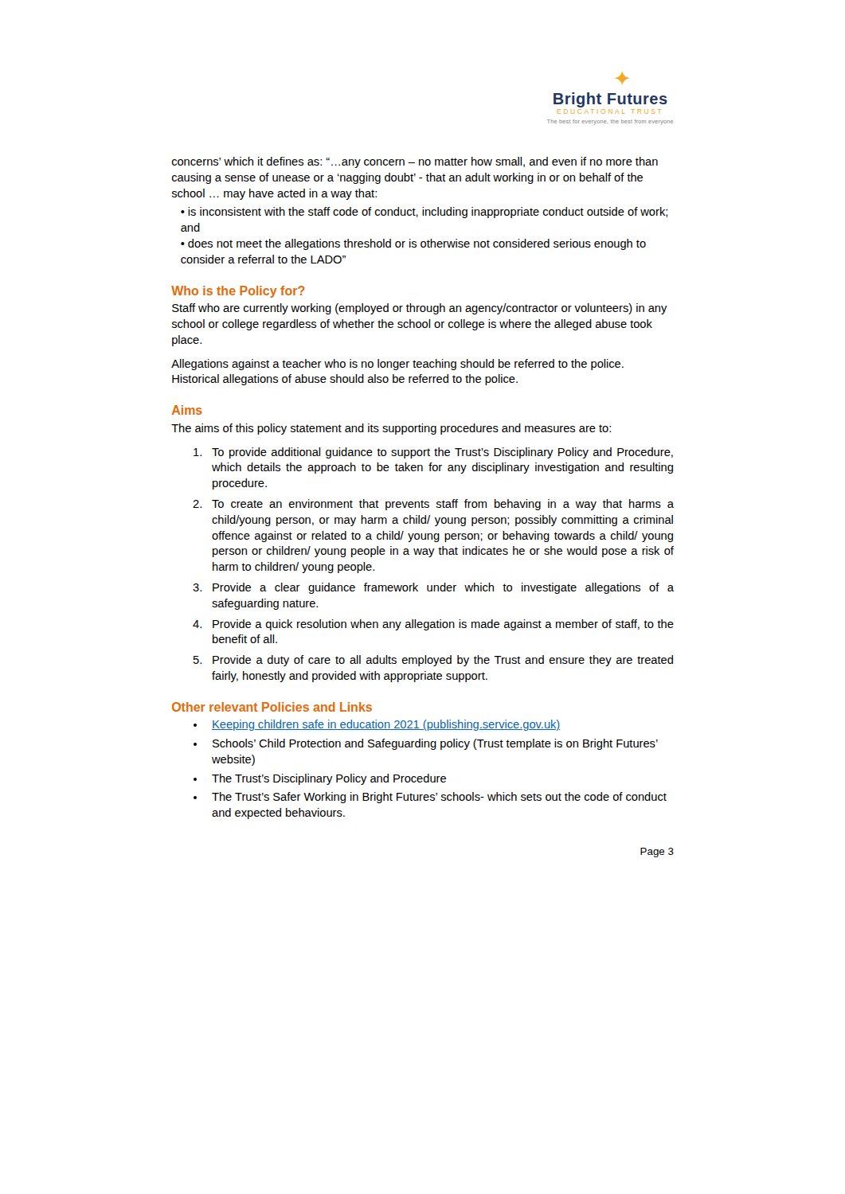✦
Bright Futures
EDUCATIONAL TRUST
The best for everyone, the best from everyone
concerns’ which it defines as: “…any concern – no matter how small, and even if no more than causing a sense of unease or a ‘nagging doubt’ - that an adult working in or on behalf of the school … may have acted in a way that:
• is inconsistent with the staff code of conduct, including inappropriate conduct outside of work; and
• does not meet the allegations threshold or is otherwise not considered serious enough to consider a referral to the LADO”
Who is the Policy for?
Staff who are currently working (employed or through an agency/contractor or volunteers) in any school or college regardless of whether the school or college is where the alleged abuse took place.
Allegations against a teacher who is no longer teaching should be referred to the police. Historical allegations of abuse should also be referred to the police.
Aims
The aims of this policy statement and its supporting procedures and measures are to:
To provide additional guidance to support the Trust’s Disciplinary Policy and Procedure, which details the approach to be taken for any disciplinary investigation and resulting procedure.
To create an environment that prevents staff from behaving in a way that harms a child/young person, or may harm a child/ young person; possibly committing a criminal offence against or related to a child/ young person; or behaving towards a child/ young person or children/ young people in a way that indicates he or she would pose a risk of harm to children/ young people.
Provide a clear guidance framework under which to investigate allegations of a safeguarding nature.
Provide a quick resolution when any allegation is made against a member of staff, to the benefit of all.
Provide a duty of care to all adults employed by the Trust and ensure they are treated fairly, honestly and provided with appropriate support.
Other relevant Policies and Links
Keeping children safe in education 2021 (publishing.service.gov.uk)
Schools’ Child Protection and Safeguarding policy (Trust template is on Bright Futures’ website)
The Trust’s Disciplinary Policy and Procedure
The Trust’s Safer Working in Bright Futures’ schools- which sets out the code of conduct and expected behaviours.
Page 3